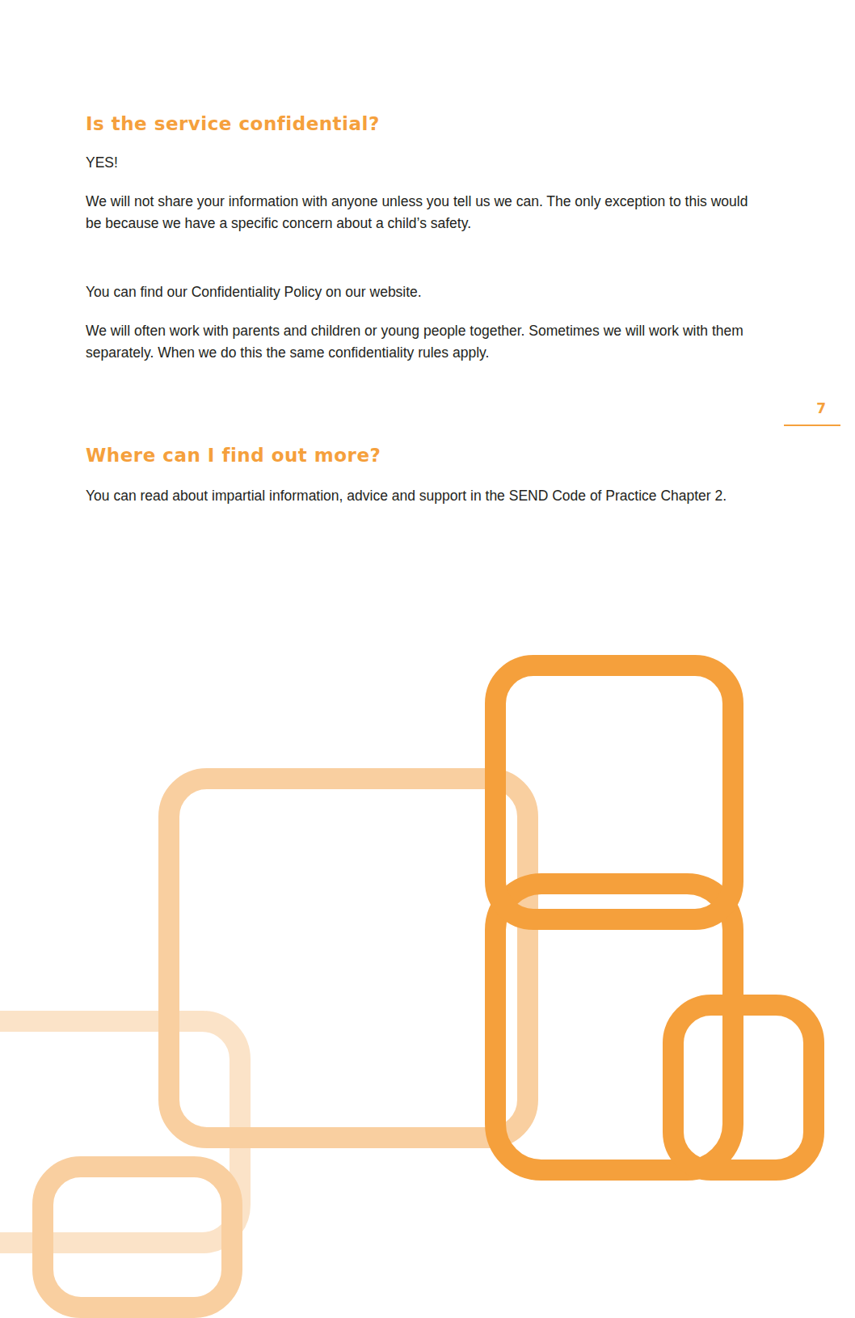Is the service confidential?
YES!
We will not share your information with anyone unless you tell us we can. The only exception to this would be because we have a specific concern about a child’s safety.
You can find our Confidentiality Policy on our website.
We will often work with parents and children or young people together. Sometimes we will work with them separately. When we do this the same confidentiality rules apply.
7
Where can I find out more?
You can read about impartial information, advice and support in the SEND Code of Practice Chapter 2.